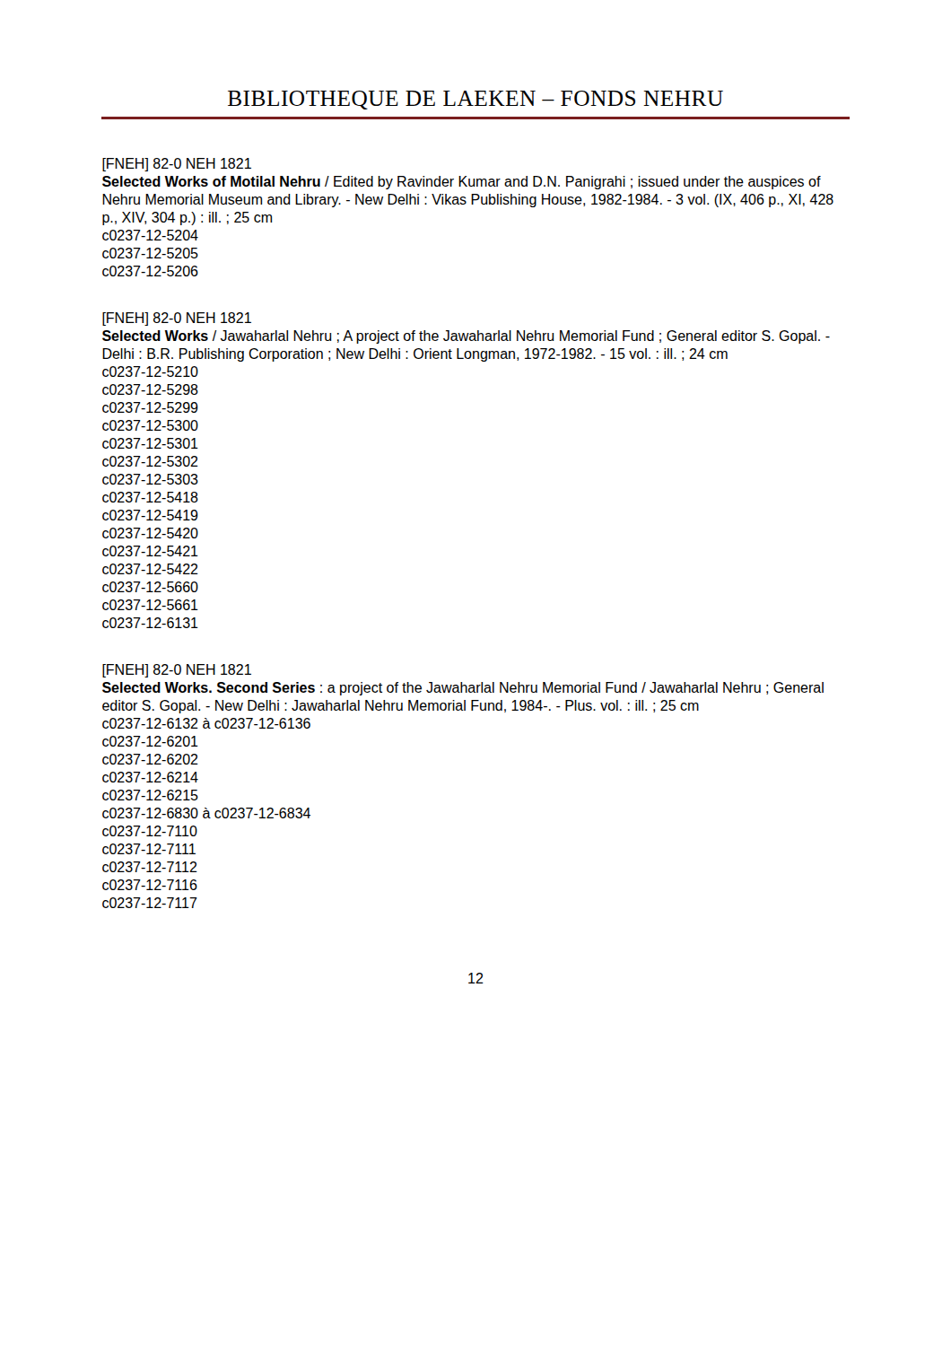BIBLIOTHEQUE DE LAEKEN – FONDS NEHRU
[FNEH] 82-0 NEH 1821
Selected Works of Motilal Nehru / Edited by Ravinder Kumar and D.N. Panigrahi ; issued under the auspices of Nehru Memorial Museum and Library. - New Delhi : Vikas Publishing House, 1982-1984. - 3 vol. (IX, 406 p., XI, 428 p., XIV, 304 p.) : ill. ; 25 cm
c0237-12-5204 c0237-12-5205 c0237-12-5206
[FNEH] 82-0 NEH 1821
Selected Works / Jawaharlal Nehru ; A project of the Jawaharlal Nehru Memorial Fund ; General editor S. Gopal. - Delhi : B.R. Publishing Corporation ; New Delhi : Orient Longman, 1972-1982. - 15 vol. : ill. ; 24 cm
c0237-12-5210 c0237-12-5298 c0237-12-5299 c0237-12-5300 c0237-12-5301 c0237-12-5302 c0237-12-5303 c0237-12-5418 c0237-12-5419 c0237-12-5420 c0237-12-5421 c0237-12-5422 c0237-12-5660 c0237-12-5661 c0237-12-6131
[FNEH] 82-0 NEH 1821
Selected Works. Second Series : a project of the Jawaharlal Nehru Memorial Fund / Jawaharlal Nehru ; General editor S. Gopal. - New Delhi : Jawaharlal Nehru Memorial Fund, 1984-. - Plus. vol. : ill. ; 25 cm
c0237-12-6132 à c0237-12-6136 c0237-12-6201 c0237-12-6202 c0237-12-6214 c0237-12-6215 c0237-12-6830 à c0237-12-6834 c0237-12-7110 c0237-12-7111 c0237-12-7112 c0237-12-7116 c0237-12-7117
12